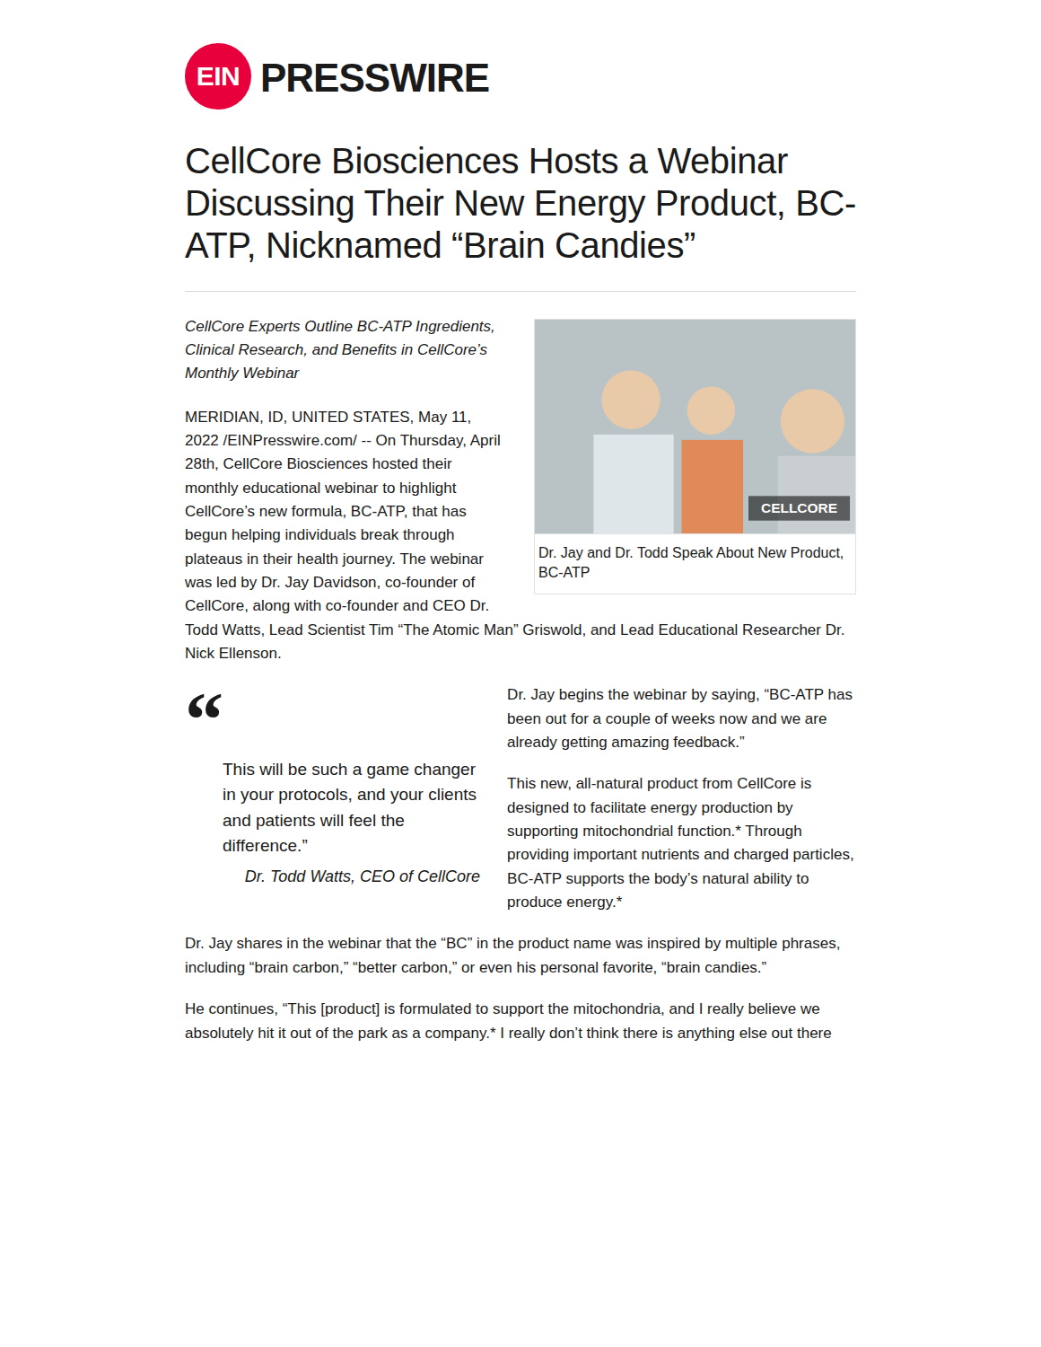EIN
PRESSWIRE
CellCore Biosciences Hosts a Webinar Discussing Their New Energy Product, BC-ATP, Nicknamed “Brain Candies”
Dr. Jay and Dr. Todd Speak About New Product, BC-ATP
CellCore Experts Outline BC-ATP Ingredients, Clinical Research, and Benefits in CellCore’s Monthly Webinar
MERIDIAN, ID, UNITED STATES, May 11, 2022 /EINPresswire.com/ -- On Thursday, April 28th, CellCore Biosciences hosted their monthly educational webinar to highlight CellCore’s new formula, BC-ATP, that has begun helping individuals break through plateaus in their health journey. The webinar was led by Dr. Jay Davidson, co-founder of CellCore, along with co-founder and CEO Dr. Todd Watts, Lead Scientist Tim “The Atomic Man” Griswold, and Lead Educational Researcher Dr. Nick Ellenson.
“
This will be such a game changer in your protocols, and your clients and patients will feel the difference.”
Dr. Todd Watts, CEO of CellCore
Dr. Jay begins the webinar by saying, “BC-ATP has been out for a couple of weeks now and we are already getting amazing feedback.”
This new, all-natural product from CellCore is designed to facilitate energy production by supporting mitochondrial function.* Through providing important nutrients and charged particles, BC-ATP supports the body’s natural ability to produce energy.*
Dr. Jay shares in the webinar that the “BC” in the product name was inspired by multiple phrases, including “brain carbon,” “better carbon,” or even his personal favorite, “brain candies.”
He continues, “This [product] is formulated to support the mitochondria, and I really believe we absolutely hit it out of the park as a company.* I really don’t think there is anything else out there